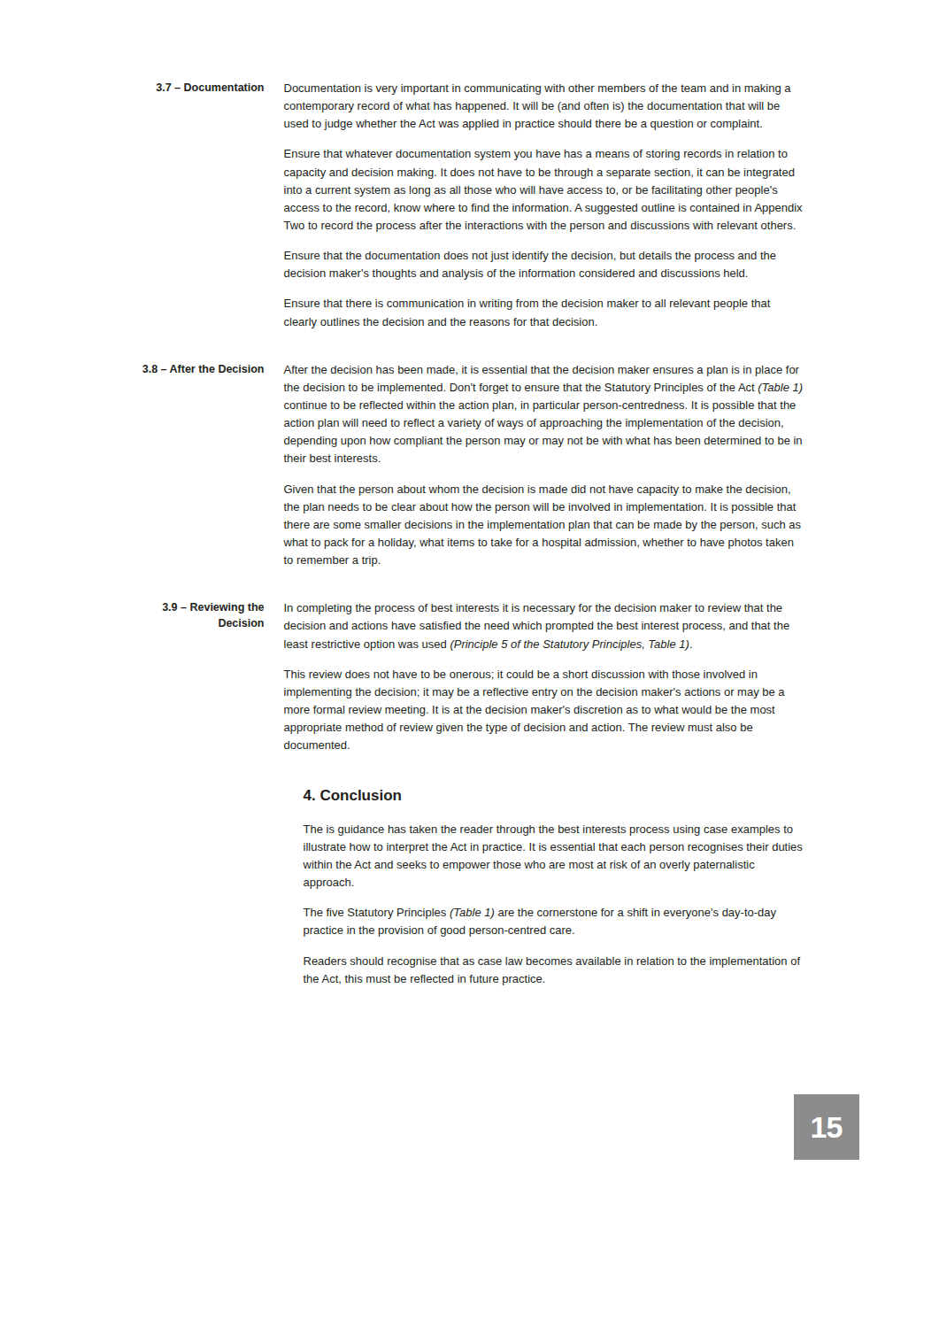3.7 – Documentation
Documentation is very important in communicating with other members of the team and in making a contemporary record of what has happened. It will be (and often is) the documentation that will be used to judge whether the Act was applied in practice should there be a question or complaint.
Ensure that whatever documentation system you have has a means of storing records in relation to capacity and decision making. It does not have to be through a separate section, it can be integrated into a current system as long as all those who will have access to, or be facilitating other people's access to the record, know where to find the information. A suggested outline is contained in Appendix Two to record the process after the interactions with the person and discussions with relevant others.
Ensure that the documentation does not just identify the decision, but details the process and the decision maker's thoughts and analysis of the information considered and discussions held.
Ensure that there is communication in writing from the decision maker to all relevant people that clearly outlines the decision and the reasons for that decision.
3.8 – After the Decision
After the decision has been made, it is essential that the decision maker ensures a plan is in place for the decision to be implemented. Don't forget to ensure that the Statutory Principles of the Act (Table 1) continue to be reflected within the action plan, in particular person-centredness. It is possible that the action plan will need to reflect a variety of ways of approaching the implementation of the decision, depending upon how compliant the person may or may not be with what has been determined to be in their best interests.
Given that the person about whom the decision is made did not have capacity to make the decision, the plan needs to be clear about how the person will be involved in implementation. It is possible that there are some smaller decisions in the implementation plan that can be made by the person, such as what to pack for a holiday, what items to take for a hospital admission, whether to have photos taken to remember a trip.
3.9 – Reviewing the Decision
In completing the process of best interests it is necessary for the decision maker to review that the decision and actions have satisfied the need which prompted the best interest process, and that the least restrictive option was used (Principle 5 of the Statutory Principles, Table 1).
This review does not have to be onerous; it could be a short discussion with those involved in implementing the decision; it may be a reflective entry on the decision maker's actions or may be a more formal review meeting. It is at the decision maker's discretion as to what would be the most appropriate method of review given the type of decision and action. The review must also be documented.
4. Conclusion
The is guidance has taken the reader through the best interests process using case examples to illustrate how to interpret the Act in practice. It is essential that each person recognises their duties within the Act and seeks to empower those who are most at risk of an overly paternalistic approach.
The five Statutory Principles (Table 1) are the cornerstone for a shift in everyone's day-to-day practice in the provision of good person-centred care.
Readers should recognise that as case law becomes available in relation to the implementation of the Act, this must be reflected in future practice.
15